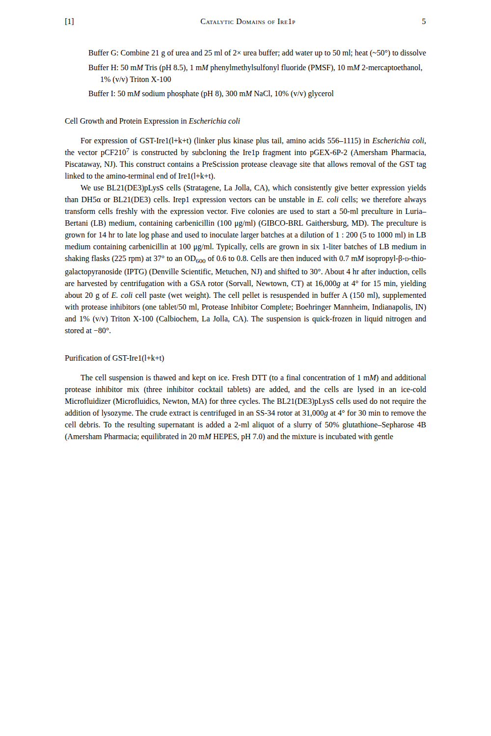[1] Catalytic Domains of Ire1p 5
Buffer G: Combine 21 g of urea and 25 ml of 2× urea buffer; add water up to 50 ml; heat (~50°) to dissolve
Buffer H: 50 mM Tris (pH 8.5), 1 mM phenylmethylsulfonyl fluoride (PMSF), 10 mM 2-mercaptoethanol, 1% (v/v) Triton X-100
Buffer I: 50 mM sodium phosphate (pH 8), 300 mM NaCl, 10% (v/v) glycerol
Cell Growth and Protein Expression in Escherichia coli
For expression of GST-Ire1(l+k+t) (linker plus kinase plus tail, amino acids 556–1115) in Escherichia coli, the vector pCF2107 is constructed by subcloning the Ire1p fragment into pGEX-6P-2 (Amersham Pharmacia, Piscataway, NJ). This construct contains a PreScission protease cleavage site that allows removal of the GST tag linked to the amino-terminal end of Ire1(l+k+t).
We use BL21(DE3)pLysS cells (Stratagene, La Jolla, CA), which consistently give better expression yields than DH5α or BL21(DE3) cells. Irep1 expression vectors can be unstable in E. coli cells; we therefore always transform cells freshly with the expression vector. Five colonies are used to start a 50-ml preculture in Luria–Bertani (LB) medium, containing carbenicillin (100 μg/ml) (GIBCO-BRL Gaithersburg, MD). The preculture is grown for 14 hr to late log phase and used to inoculate larger batches at a dilution of 1 : 200 (5 to 1000 ml) in LB medium containing carbenicillin at 100 μg/ml. Typically, cells are grown in six 1-liter batches of LB medium in shaking flasks (225 rpm) at 37° to an OD600 of 0.6 to 0.8. Cells are then induced with 0.7 mM isopropyl-β-d-thiogalactopyranoside (IPTG) (Denville Scientific, Metuchen, NJ) and shifted to 30°. About 4 hr after induction, cells are harvested by centrifugation with a GSA rotor (Sorvall, Newtown, CT) at 16,000g at 4° for 15 min, yielding about 20 g of E. coli cell paste (wet weight). The cell pellet is resuspended in buffer A (150 ml), supplemented with protease inhibitors (one tablet/50 ml, Protease Inhibitor Complete; Boehringer Mannheim, Indianapolis, IN) and 1% (v/v) Triton X-100 (Calbiochem, La Jolla, CA). The suspension is quick-frozen in liquid nitrogen and stored at −80°.
Purification of GST-Ire1(l+k+t)
The cell suspension is thawed and kept on ice. Fresh DTT (to a final concentration of 1 mM) and additional protease inhibitor mix (three inhibitor cocktail tablets) are added, and the cells are lysed in an ice-cold Microfluidizer (Microfluidics, Newton, MA) for three cycles. The BL21(DE3)pLysS cells used do not require the addition of lysozyme. The crude extract is centrifuged in an SS-34 rotor at 31,000g at 4° for 30 min to remove the cell debris. To the resulting supernatant is added a 2-ml aliquot of a slurry of 50% glutathione–Sepharose 4B (Amersham Pharmacia; equilibrated in 20 mM HEPES, pH 7.0) and the mixture is incubated with gentle